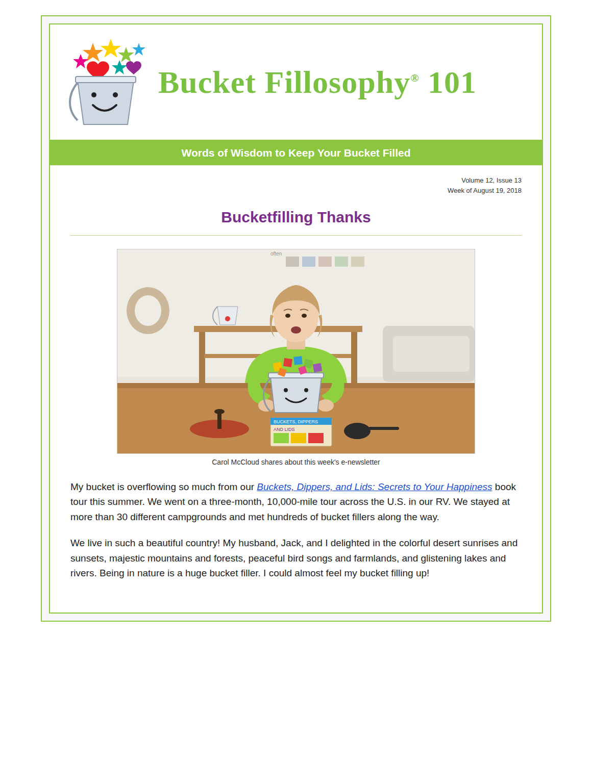Bucket Fillosophy® 101
Words of Wisdom to Keep Your Bucket Filled
Volume 12, Issue 13
Week of August 19, 2018
Bucketfilling Thanks
often BUCKETS, DIPPERS AND LIDS
Carol McCloud shares about this week's e-newsletter
My bucket is overflowing so much from our Buckets, Dippers, and Lids: Secrets to Your Happiness book tour this summer. We went on a three-month, 10,000-mile tour across the U.S. in our RV. We stayed at more than 30 different campgrounds and met hundreds of bucket fillers along the way.
We live in such a beautiful country! My husband, Jack, and I delighted in the colorful desert sunrises and sunsets, majestic mountains and forests, peaceful bird songs and farmlands, and glistening lakes and rivers. Being in nature is a huge bucket filler. I could almost feel my bucket filling up!